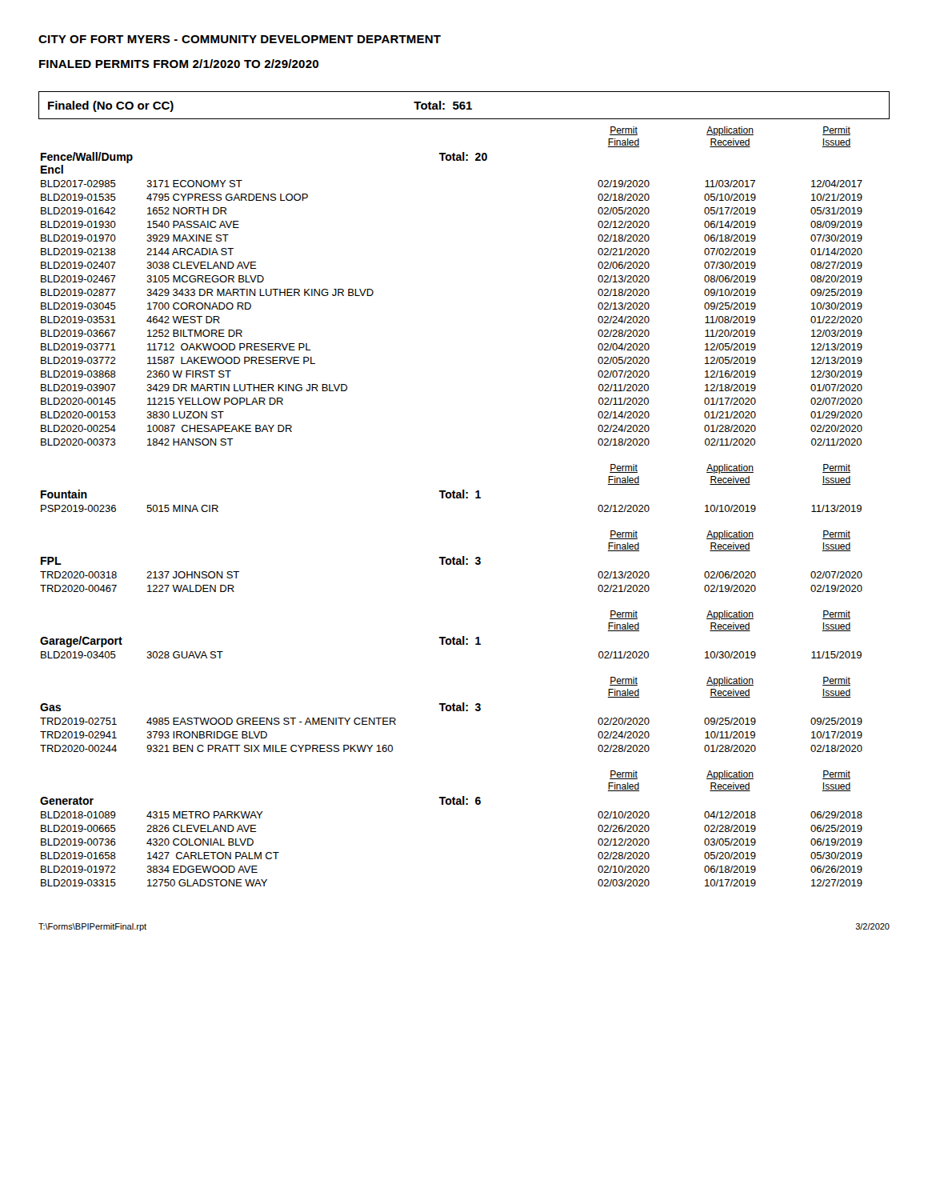CITY OF FORT MYERS - COMMUNITY DEVELOPMENT DEPARTMENT
FINALED PERMITS FROM 2/1/2020 TO 2/29/2020
Finaled (No CO or CC) Total: 561
| | | | Permit Finaled | Application Received | Permit Issued |
| Fence/Wall/Dump Encl | | Total: 20 | | | |
| BLD2017-02985 | 3171 ECONOMY ST | | 02/19/2020 | 11/03/2017 | 12/04/2017 |
| BLD2019-01535 | 4795 CYPRESS GARDENS LOOP | | 02/18/2020 | 05/10/2019 | 10/21/2019 |
| BLD2019-01642 | 1652 NORTH DR | | 02/05/2020 | 05/17/2019 | 05/31/2019 |
| BLD2019-01930 | 1540 PASSAIC AVE | | 02/12/2020 | 06/14/2019 | 08/09/2019 |
| BLD2019-01970 | 3929 MAXINE ST | | 02/18/2020 | 06/18/2019 | 07/30/2019 |
| BLD2019-02138 | 2144 ARCADIA ST | | 02/21/2020 | 07/02/2019 | 01/14/2020 |
| BLD2019-02407 | 3038 CLEVELAND AVE | | 02/06/2020 | 07/30/2019 | 08/27/2019 |
| BLD2019-02467 | 3105 MCGREGOR BLVD | | 02/13/2020 | 08/06/2019 | 08/20/2019 |
| BLD2019-02877 | 3429 3433 DR MARTIN LUTHER KING JR BLVD | | 02/18/2020 | 09/10/2019 | 09/25/2019 |
| BLD2019-03045 | 1700 CORONADO RD | | 02/13/2020 | 09/25/2019 | 10/30/2019 |
| BLD2019-03531 | 4642 WEST DR | | 02/24/2020 | 11/08/2019 | 01/22/2020 |
| BLD2019-03667 | 1252 BILTMORE DR | | 02/28/2020 | 11/20/2019 | 12/03/2019 |
| BLD2019-03771 | 11712 OAKWOOD PRESERVE PL | | 02/04/2020 | 12/05/2019 | 12/13/2019 |
| BLD2019-03772 | 11587 LAKEWOOD PRESERVE PL | | 02/05/2020 | 12/05/2019 | 12/13/2019 |
| BLD2019-03868 | 2360 W FIRST ST | | 02/07/2020 | 12/16/2019 | 12/30/2019 |
| BLD2019-03907 | 3429 DR MARTIN LUTHER KING JR BLVD | | 02/11/2020 | 12/18/2019 | 01/07/2020 |
| BLD2020-00145 | 11215 YELLOW POPLAR DR | | 02/11/2020 | 01/17/2020 | 02/07/2020 |
| BLD2020-00153 | 3830 LUZON ST | | 02/14/2020 | 01/21/2020 | 01/29/2020 |
| BLD2020-00254 | 10087 CHESAPEAKE BAY DR | | 02/24/2020 | 01/28/2020 | 02/20/2020 |
| BLD2020-00373 | 1842 HANSON ST | | 02/18/2020 | 02/11/2020 | 02/11/2020 |
| | | | Permit Finaled | Application Received | Permit Issued |
| Fountain | | Total: 1 | | | |
| PSP2019-00236 | 5015 MINA CIR | | 02/12/2020 | 10/10/2019 | 11/13/2019 |
| | | | Permit Finaled | Application Received | Permit Issued |
| FPL | | Total: 3 | | | |
| TRD2020-00318 | 2137 JOHNSON ST | | 02/13/2020 | 02/06/2020 | 02/07/2020 |
| TRD2020-00467 | 1227 WALDEN DR | | 02/21/2020 | 02/19/2020 | 02/19/2020 |
| | | | Permit Finaled | Application Received | Permit Issued |
| Garage/Carport | | Total: 1 | | | |
| BLD2019-03405 | 3028 GUAVA ST | | 02/11/2020 | 10/30/2019 | 11/15/2019 |
| | | | Permit Finaled | Application Received | Permit Issued |
| Gas | | Total: 3 | | | |
| TRD2019-02751 | 4985 EASTWOOD GREENS ST - AMENITY CENTER | 02/20/2020 | 09/25/2019 | 09/25/2019 |
| TRD2019-02941 | 3793 IRONBRIDGE BLVD | | 02/24/2020 | 10/11/2019 | 10/17/2019 |
| TRD2020-00244 | 9321 BEN C PRATT SIX MILE CYPRESS PKWY 160 | 02/28/2020 | 01/28/2020 | 02/18/2020 |
| | | | Permit Finaled | Application Received | Permit Issued |
| Generator | | Total: 6 | | | |
| BLD2018-01089 | 4315 METRO PARKWAY | | 02/10/2020 | 04/12/2018 | 06/29/2018 |
| BLD2019-00665 | 2826 CLEVELAND AVE | | 02/26/2020 | 02/28/2019 | 06/25/2019 |
| BLD2019-00736 | 4320 COLONIAL BLVD | | 02/12/2020 | 03/05/2019 | 06/19/2019 |
| BLD2019-01658 | 1427 CARLETON PALM CT | | 02/28/2020 | 05/20/2019 | 05/30/2019 |
| BLD2019-01972 | 3834 EDGEWOOD AVE | | 02/10/2020 | 06/18/2019 | 06/26/2019 |
| BLD2019-03315 | 12750 GLADSTONE WAY | | 02/03/2020 | 10/17/2019 | 12/27/2019 |
T:\Forms\BPIPermitFinal.rpt 3/2/2020